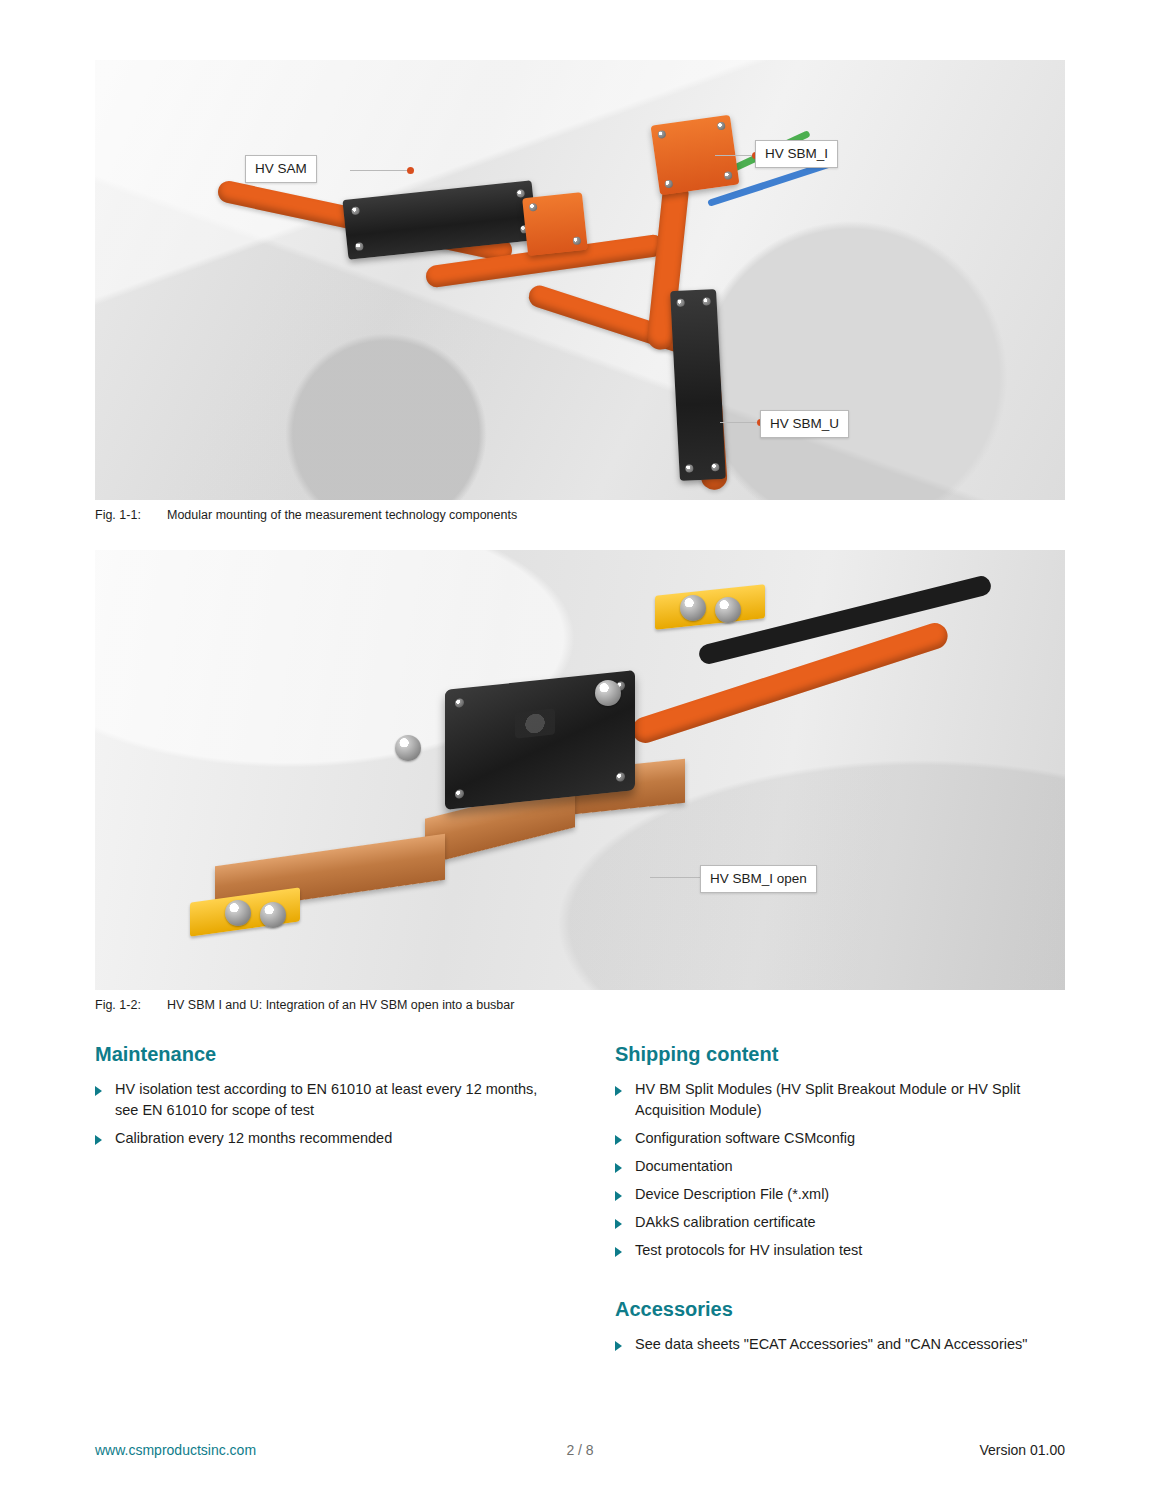HV SAM
HV SBM_I
HV SBM_U
Fig. 1-1: Modular mounting of the measurement technology components
HV SBM_I open
Fig. 1-2: HV SBM I and U: Integration of an HV SBM open into a busbar
Maintenance
HV isolation test according to EN 61010 at least every 12 months, see EN 61010 for scope of test
Calibration every 12 months recommended
Shipping content
HV BM Split Modules (HV Split Breakout Module or HV Split Acquisition Module)
Configuration software CSMconfig
Documentation
Device Description File (*.xml)
DAkkS calibration certificate
Test protocols for HV insulation test
Accessories
See data sheets "ECAT Accessories" and "CAN Accessories"
www.csmproductsinc.com 2 / 8 Version 01.00